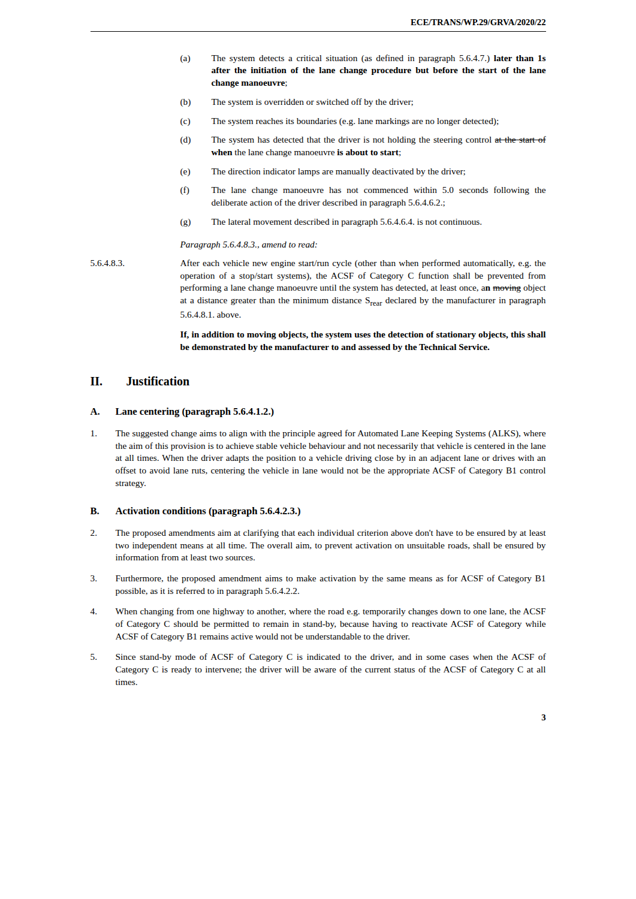ECE/TRANS/WP.29/GRVA/2020/22
(a) The system detects a critical situation (as defined in paragraph 5.6.4.7.) later than 1s after the initiation of the lane change procedure but before the start of the lane change manoeuvre;
(b) The system is overridden or switched off by the driver;
(c) The system reaches its boundaries (e.g. lane markings are no longer detected);
(d) The system has detected that the driver is not holding the steering control at the start of when the lane change manoeuvre is about to start;
(e) The direction indicator lamps are manually deactivated by the driver;
(f) The lane change manoeuvre has not commenced within 5.0 seconds following the deliberate action of the driver described in paragraph 5.6.4.6.2.;
(g) The lateral movement described in paragraph 5.6.4.6.4. is not continuous.
Paragraph 5.6.4.8.3., amend to read:
5.6.4.8.3.
After each vehicle new engine start/run cycle (other than when performed automatically, e.g. the operation of a stop/start systems), the ACSF of Category C function shall be prevented from performing a lane change manoeuvre until the system has detected, at least once, an moving object at a distance greater than the minimum distance Srear declared by the manufacturer in paragraph 5.6.4.8.1. above.
If, in addition to moving objects, the system uses the detection of stationary objects, this shall be demonstrated by the manufacturer to and assessed by the Technical Service.
II. Justification
A. Lane centering (paragraph 5.6.4.1.2.)
1.
The suggested change aims to align with the principle agreed for Automated Lane Keeping Systems (ALKS), where the aim of this provision is to achieve stable vehicle behaviour and not necessarily that vehicle is centered in the lane at all times. When the driver adapts the position to a vehicle driving close by in an adjacent lane or drives with an offset to avoid lane ruts, centering the vehicle in lane would not be the appropriate ACSF of Category B1 control strategy.
B. Activation conditions (paragraph 5.6.4.2.3.)
2.
The proposed amendments aim at clarifying that each individual criterion above don't have to be ensured by at least two independent means at all time. The overall aim, to prevent activation on unsuitable roads, shall be ensured by information from at least two sources.
3.
Furthermore, the proposed amendment aims to make activation by the same means as for ACSF of Category B1 possible, as it is referred to in paragraph 5.6.4.2.2.
4.
When changing from one highway to another, where the road e.g. temporarily changes down to one lane, the ACSF of Category C should be permitted to remain in stand-by, because having to reactivate ACSF of Category while ACSF of Category B1 remains active would not be understandable to the driver.
5.
Since stand-by mode of ACSF of Category C is indicated to the driver, and in some cases when the ACSF of Category C is ready to intervene; the driver will be aware of the current status of the ACSF of Category C at all times.
3